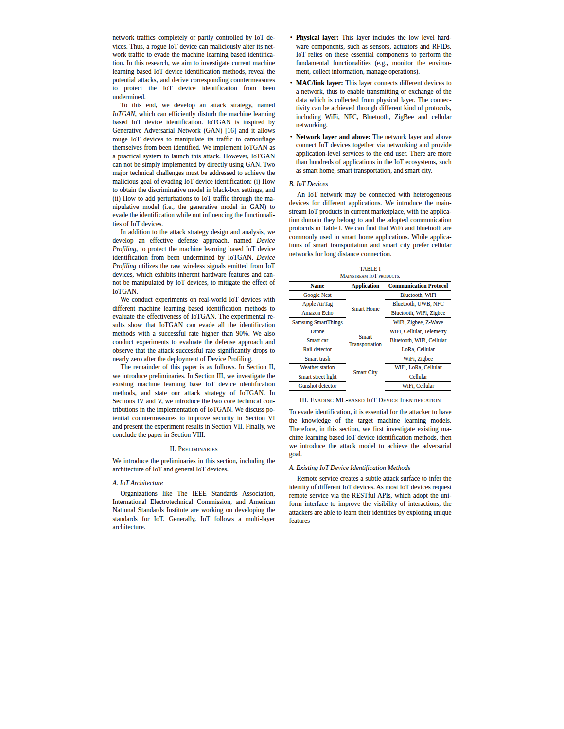network traffics completely or partly controlled by IoT devices. Thus, a rogue IoT device can maliciously alter its network traffic to evade the machine learning based identification. In this research, we aim to investigate current machine learning based IoT device identification methods, reveal the potential attacks, and derive corresponding countermeasures to protect the IoT device identification from been undermined.
To this end, we develop an attack strategy, named IoTGAN, which can efficiently disturb the machine learning based IoT device identification. IoTGAN is inspired by Generative Adversarial Network (GAN) [16] and it allows rouge IoT devices to manipulate its traffic to camouflage themselves from been identified. We implement IoTGAN as a practical system to launch this attack. However, IoTGAN can not be simply implemented by directly using GAN. Two major technical challenges must be addressed to achieve the malicious goal of evading IoT device identification: (i) How to obtain the discriminative model in black-box settings, and (ii) How to add perturbations to IoT traffic through the manipulative model (i.e., the generative model in GAN) to evade the identification while not influencing the functionalities of IoT devices.
In addition to the attack strategy design and analysis, we develop an effective defense approach, named Device Profiling, to protect the machine learning based IoT device identification from been undermined by IoTGAN. Device Profiling utilizes the raw wireless signals emitted from IoT devices, which exhibits inherent hardware features and cannot be manipulated by IoT devices, to mitigate the effect of IoTGAN.
We conduct experiments on real-world IoT devices with different machine learning based identification methods to evaluate the effectiveness of IoTGAN. The experimental results show that IoTGAN can evade all the identification methods with a successful rate higher than 90%. We also conduct experiments to evaluate the defense approach and observe that the attack successful rate significantly drops to nearly zero after the deployment of Device Profiling.
The remainder of this paper is as follows. In Section II, we introduce preliminaries. In Section III, we investigate the existing machine learning base IoT device identification methods, and state our attack strategy of IoTGAN. In Sections IV and V, we introduce the two core technical contributions in the implementation of IoTGAN. We discuss potential countermeasures to improve security in Section VI and present the experiment results in Section VII. Finally, we conclude the paper in Section VIII.
II. Preliminaries
We introduce the preliminaries in this section, including the architecture of IoT and general IoT devices.
A. IoT Architecture
Organizations like The IEEE Standards Association, International Electrotechnical Commission, and American National Standards Institute are working on developing the standards for IoT. Generally, IoT follows a multi-layer architecture.
Physical layer: This layer includes the low level hardware components, such as sensors, actuators and RFIDs. IoT relies on these essential components to perform the fundamental functionalities (e.g., monitor the environment, collect information, manage operations).
MAC/link layer: This layer connects different devices to a network, thus to enable transmitting or exchange of the data which is collected from physical layer. The connectivity can be achieved through different kind of protocols, including WiFi, NFC, Bluetooth, ZigBee and cellular networking.
Network layer and above: The network layer and above connect IoT devices together via networking and provide application-level services to the end user. There are more than hundreds of applications in the IoT ecosystems, such as smart home, smart transportation, and smart city.
B. IoT Devices
An IoT network may be connected with heterogeneous devices for different applications. We introduce the mainstream IoT products in current marketplace, with the application domain they belong to and the adopted communication protocols in Table I. We can find that WiFi and bluetooth are commonly used in smart home applications. While applications of smart transportation and smart city prefer cellular networks for long distance connection.
TABLE I
Mainstream IoT products.
| Name | Application | Communication Protocol |
| --- | --- | --- |
| Google Nest | Smart Home | Bluetooth, WiFi |
| Apple AirTag | Bluetooth, UWB, NFC |
| Amazon Echo | Bluetooth, WiFi, Zigbee |
| Samsung SmartThings | WiFi, Zigbee, Z-Wave |
| Drone | Smart Transportation | WiFi, Cellular, Telemetry |
| Smart car | Bluetooth, WiFi, Cellular |
| Rail detector | LoRa, Cellular |
| Smart trash | Smart City | WiFi, Zigbee |
| Weather station | WiFi, LoRa, Cellular |
| Smart street light | Cellular |
| Gunshot detector | WiFi, Cellular |
III. Evading ML-based IoT Device Identification
To evade identification, it is essential for the attacker to have the knowledge of the target machine learning models. Therefore, in this section, we first investigate existing machine learning based IoT device identification methods, then we introduce the attack model to achieve the adversarial goal.
A. Existing IoT Device Identification Methods
Remote service creates a subtle attack surface to infer the identity of different IoT devices. As most IoT devices request remote service via the RESTful APIs, which adopt the uniform interface to improve the visibility of interactions, the attackers are able to learn their identities by exploring unique features